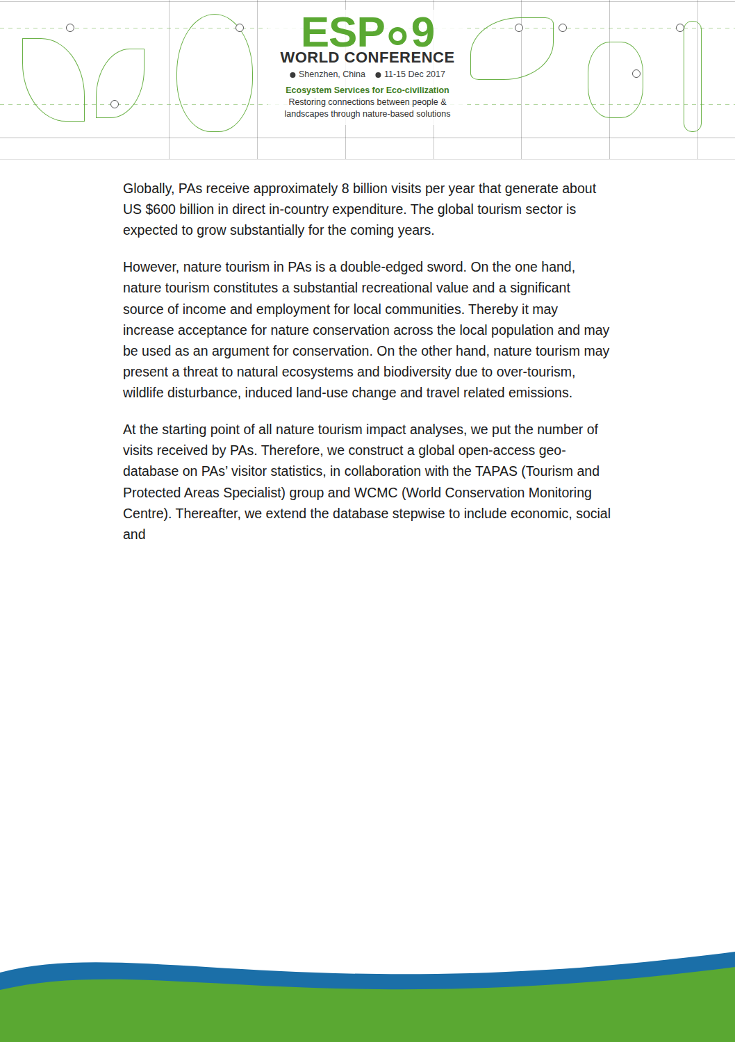ESP 9
WORLD CONFERENCE
Shenzhen, China 11-15 Dec 2017
Ecosystem Services for Eco-civilization
Restoring connections between people &
landscapes through nature-based solutions
Globally, PAs receive approximately 8 billion visits per year that generate about US $600 billion in direct in-country expenditure. The global tourism sector is expected to grow substantially for the coming years.
However, nature tourism in PAs is a double-edged sword. On the one hand, nature tourism constitutes a substantial recreational value and a significant source of income and employment for local communities. Thereby it may increase acceptance for nature conservation across the local population and may be used as an argument for conservation. On the other hand, nature tourism may present a threat to natural ecosystems and biodiversity due to over-tourism, wildlife disturbance, induced land-use change and travel related emissions.
At the starting point of all nature tourism impact analyses, we put the number of visits received by PAs. Therefore, we construct a global open-access geo-database on PAs’ visitor statistics, in collaboration with the TAPAS (Tourism and Protected Areas Specialist) group and WCMC (World Conservation Monitoring Centre). Thereafter, we extend the database stepwise to include economic, social and